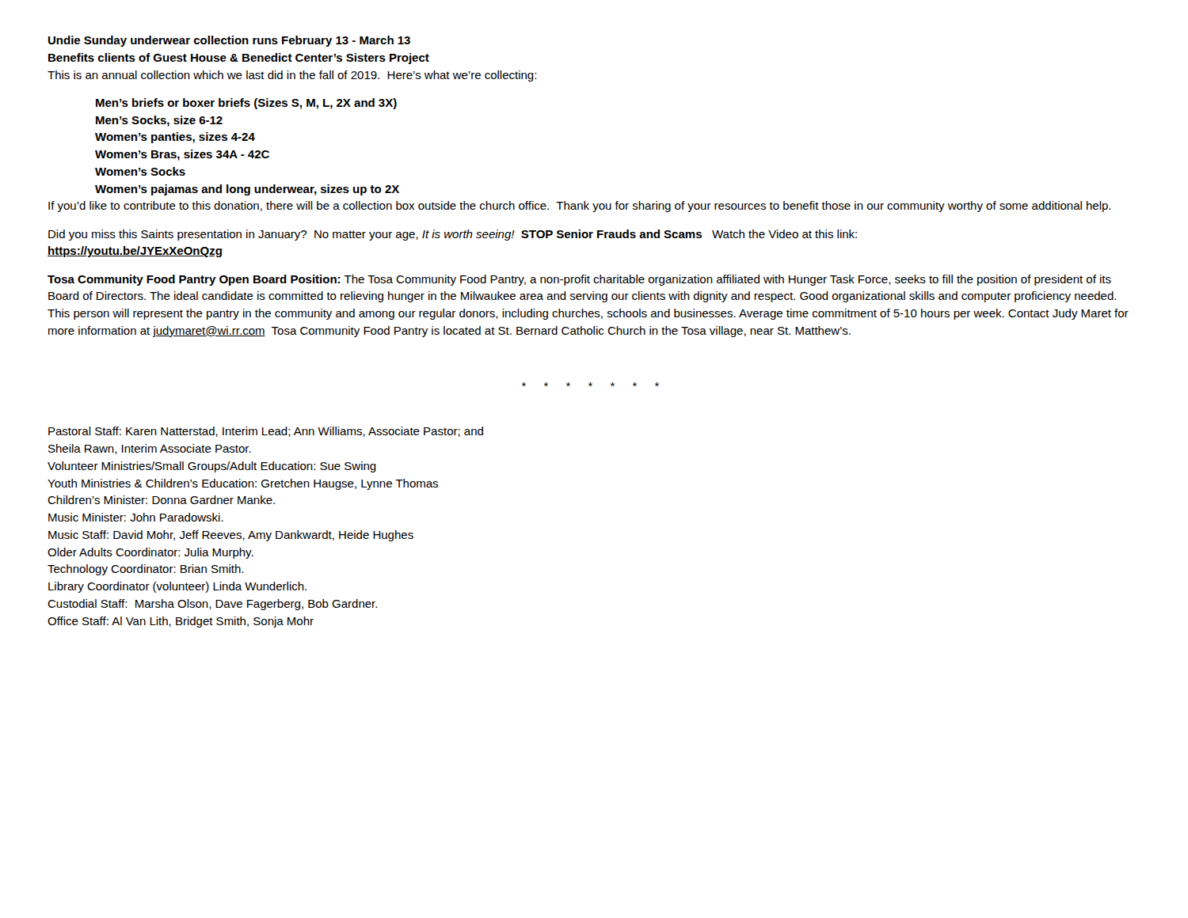Undie Sunday underwear collection runs February 13 - March 13
Benefits clients of Guest House & Benedict Center’s Sisters Project
This is an annual collection which we last did in the fall of 2019. Here’s what we’re collecting:
Men’s briefs or boxer briefs (Sizes S, M, L, 2X and 3X)
Men’s Socks, size 6-12
Women’s panties, sizes 4-24
Women’s Bras, sizes 34A - 42C
Women’s Socks
Women’s pajamas and long underwear, sizes up to 2X
If you’d like to contribute to this donation, there will be a collection box outside the church office. Thank you for sharing of your resources to benefit those in our community worthy of some additional help.
Did you miss this Saints presentation in January? No matter your age, It is worth seeing! STOP Senior Frauds and Scams Watch the Video at this link:
https://youtu.be/JYExXeOnQzg
Tosa Community Food Pantry Open Board Position: The Tosa Community Food Pantry, a non-profit charitable organization affiliated with Hunger Task Force, seeks to fill the position of president of its Board of Directors. The ideal candidate is committed to relieving hunger in the Milwaukee area and serving our clients with dignity and respect. Good organizational skills and computer proficiency needed. This person will represent the pantry in the community and among our regular donors, including churches, schools and businesses. Average time commitment of 5-10 hours per week. Contact Judy Maret for more information at judymaret@wi.rr.com Tosa Community Food Pantry is located at St. Bernard Catholic Church in the Tosa village, near St. Matthew’s.
* * * * * * *
Pastoral Staff: Karen Natterstad, Interim Lead; Ann Williams, Associate Pastor; and
Sheila Rawn, Interim Associate Pastor.
Volunteer Ministries/Small Groups/Adult Education: Sue Swing
Youth Ministries & Children’s Education: Gretchen Haugse, Lynne Thomas
Children’s Minister: Donna Gardner Manke.
Music Minister: John Paradowski.
Music Staff: David Mohr, Jeff Reeves, Amy Dankwardt, Heide Hughes
Older Adults Coordinator: Julia Murphy.
Technology Coordinator: Brian Smith.
Library Coordinator (volunteer) Linda Wunderlich.
Custodial Staff: Marsha Olson, Dave Fagerberg, Bob Gardner.
Office Staff: Al Van Lith, Bridget Smith, Sonja Mohr